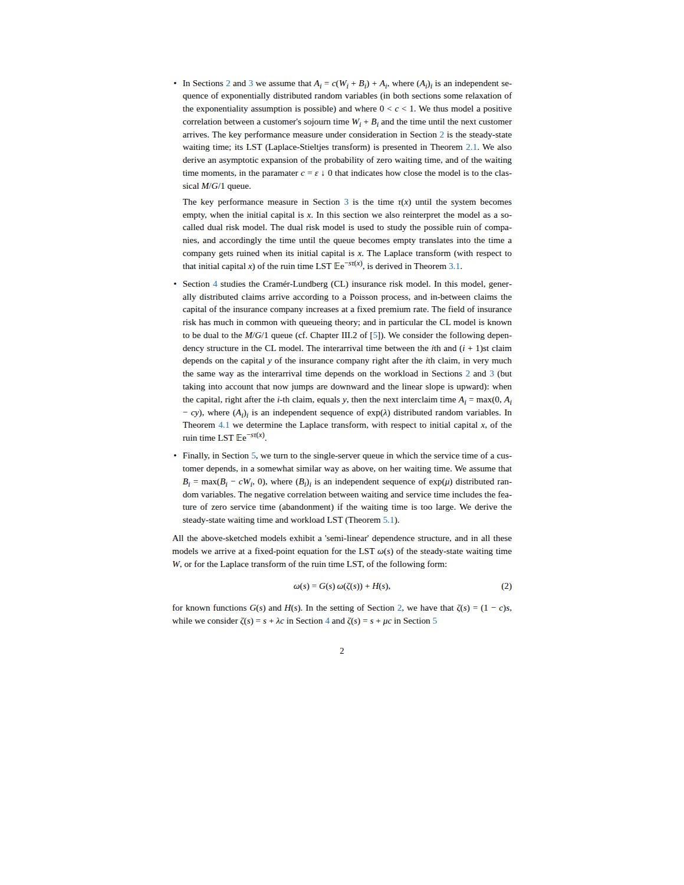In Sections 2 and 3 we assume that Ai = c(Wi + Bi) + Ai, where (Ai)i is an independent sequence of exponentially distributed random variables (in both sections some relaxation of the exponentiality assumption is possible) and where 0 < c < 1. We thus model a positive correlation between a customer's sojourn time Wi + Bi and the time until the next customer arrives. The key performance measure under consideration in Section 2 is the steady-state waiting time; its LST (Laplace-Stieltjes transform) is presented in Theorem 2.1. We also derive an asymptotic expansion of the probability of zero waiting time, and of the waiting time moments, in the paramater c = ε ↓ 0 that indicates how close the model is to the classical M/G/1 queue.
The key performance measure in Section 3 is the time τ(x) until the system becomes empty, when the initial capital is x. In this section we also reinterpret the model as a so-called dual risk model. The dual risk model is used to study the possible ruin of companies, and accordingly the time until the queue becomes empty translates into the time a company gets ruined when its initial capital is x. The Laplace transform (with respect to that initial capital x) of the ruin time LST 𝔼e−sτ(x), is derived in Theorem 3.1.
Section 4 studies the Cramér-Lundberg (CL) insurance risk model. In this model, generally distributed claims arrive according to a Poisson process, and in-between claims the capital of the insurance company increases at a fixed premium rate. The field of insurance risk has much in common with queueing theory; and in particular the CL model is known to be dual to the M/G/1 queue (cf. Chapter III.2 of [5]). We consider the following dependency structure in the CL model. The interarrival time between the ith and (i + 1)st claim depends on the capital y of the insurance company right after the ith claim, in very much the same way as the interarrival time depends on the workload in Sections 2 and 3 (but taking into account that now jumps are downward and the linear slope is upward): when the capital, right after the i-th claim, equals y, then the next interclaim time Ai = max(0, Ai − cy), where (Ai)i is an independent sequence of exp(λ) distributed random variables. In Theorem 4.1 we determine the Laplace transform, with respect to initial capital x, of the ruin time LST 𝔼e−sτ(x).
Finally, in Section 5, we turn to the single-server queue in which the service time of a customer depends, in a somewhat similar way as above, on her waiting time. We assume that Bi = max(Bi − cWi, 0), where (Bi)i is an independent sequence of exp(μ) distributed random variables. The negative correlation between waiting and service time includes the feature of zero service time (abandonment) if the waiting time is too large. We derive the steady-state waiting time and workload LST (Theorem 5.1).
All the above-sketched models exhibit a 'semi-linear' dependence structure, and in all these models we arrive at a fixed-point equation for the LST ω(s) of the steady-state waiting time W, or for the Laplace transform of the ruin time LST, of the following form:
ω(s) = G(s) ω(ζ(s)) + H(s), (2)
for known functions G(s) and H(s). In the setting of Section 2, we have that ζ(s) = (1 − c)s, while we consider ζ(s) = s + λc in Section 4 and ζ(s) = s + μc in Section 5
2